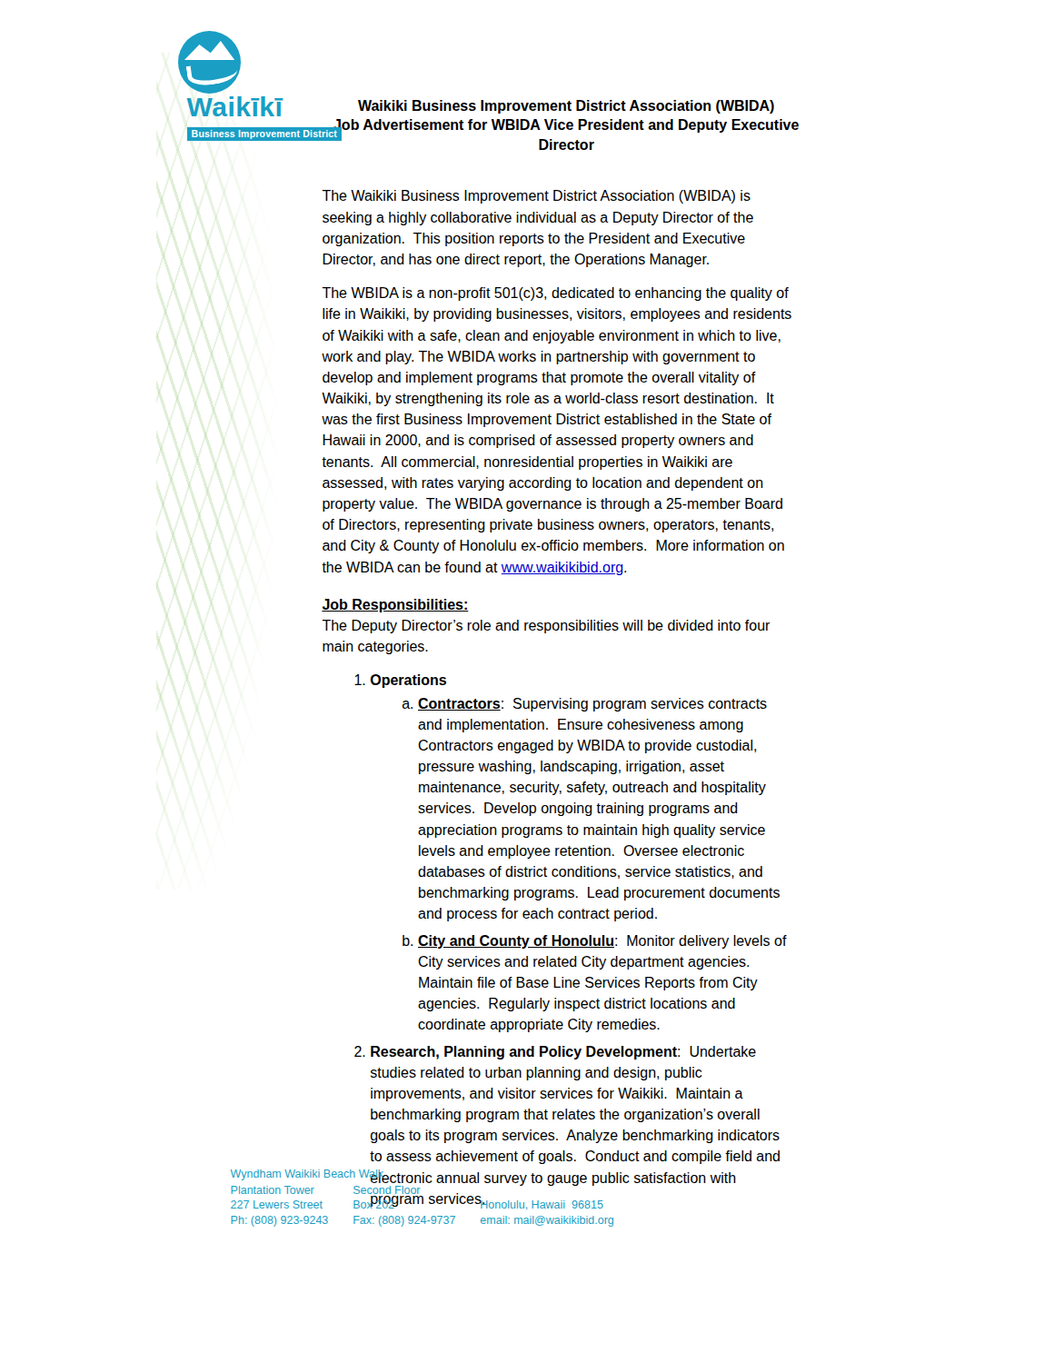Waikīkī Business Improvement District
Waikiki Business Improvement District Association (WBIDA) Job Advertisement for WBIDA Vice President and Deputy Executive Director
The Waikiki Business Improvement District Association (WBIDA) is seeking a highly collaborative individual as a Deputy Director of the organization. This position reports to the President and Executive Director, and has one direct report, the Operations Manager.
The WBIDA is a non-profit 501(c)3, dedicated to enhancing the quality of life in Waikiki, by providing businesses, visitors, employees and residents of Waikiki with a safe, clean and enjoyable environment in which to live, work and play. The WBIDA works in partnership with government to develop and implement programs that promote the overall vitality of Waikiki, by strengthening its role as a world-class resort destination. It was the first Business Improvement District established in the State of Hawaii in 2000, and is comprised of assessed property owners and tenants. All commercial, nonresidential properties in Waikiki are assessed, with rates varying according to location and dependent on property value. The WBIDA governance is through a 25-member Board of Directors, representing private business owners, operators, tenants, and City & County of Honolulu ex-officio members. More information on the WBIDA can be found at www.waikikibid.org.
Job Responsibilities:
The Deputy Director’s role and responsibilities will be divided into four main categories.
Operations
Contractors: Supervising program services contracts and implementation. Ensure cohesiveness among Contractors engaged by WBIDA to provide custodial, pressure washing, landscaping, irrigation, asset maintenance, security, safety, outreach and hospitality services. Develop ongoing training programs and appreciation programs to maintain high quality service levels and employee retention. Oversee electronic databases of district conditions, service statistics, and benchmarking programs. Lead procurement documents and process for each contract period.
City and County of Honolulu: Monitor delivery levels of City services and related City department agencies. Maintain file of Base Line Services Reports from City agencies. Regularly inspect district locations and coordinate appropriate City remedies.
Research, Planning and Policy Development: Undertake studies related to urban planning and design, public improvements, and visitor services for Waikiki. Maintain a benchmarking program that relates the organization’s overall goals to its program services. Analyze benchmarking indicators to assess achievement of goals. Conduct and compile field and electronic annual survey to gauge public satisfaction with program services.
Wyndham Waikiki Beach Walk
| Plantation Tower | Second Floor | |
| 227 Lewers Street | Box 202 | Honolulu, Hawaii 96815 |
| Ph: (808) 923-9243 | Fax: (808) 924-9737 | email: mail@waikikibid.org |